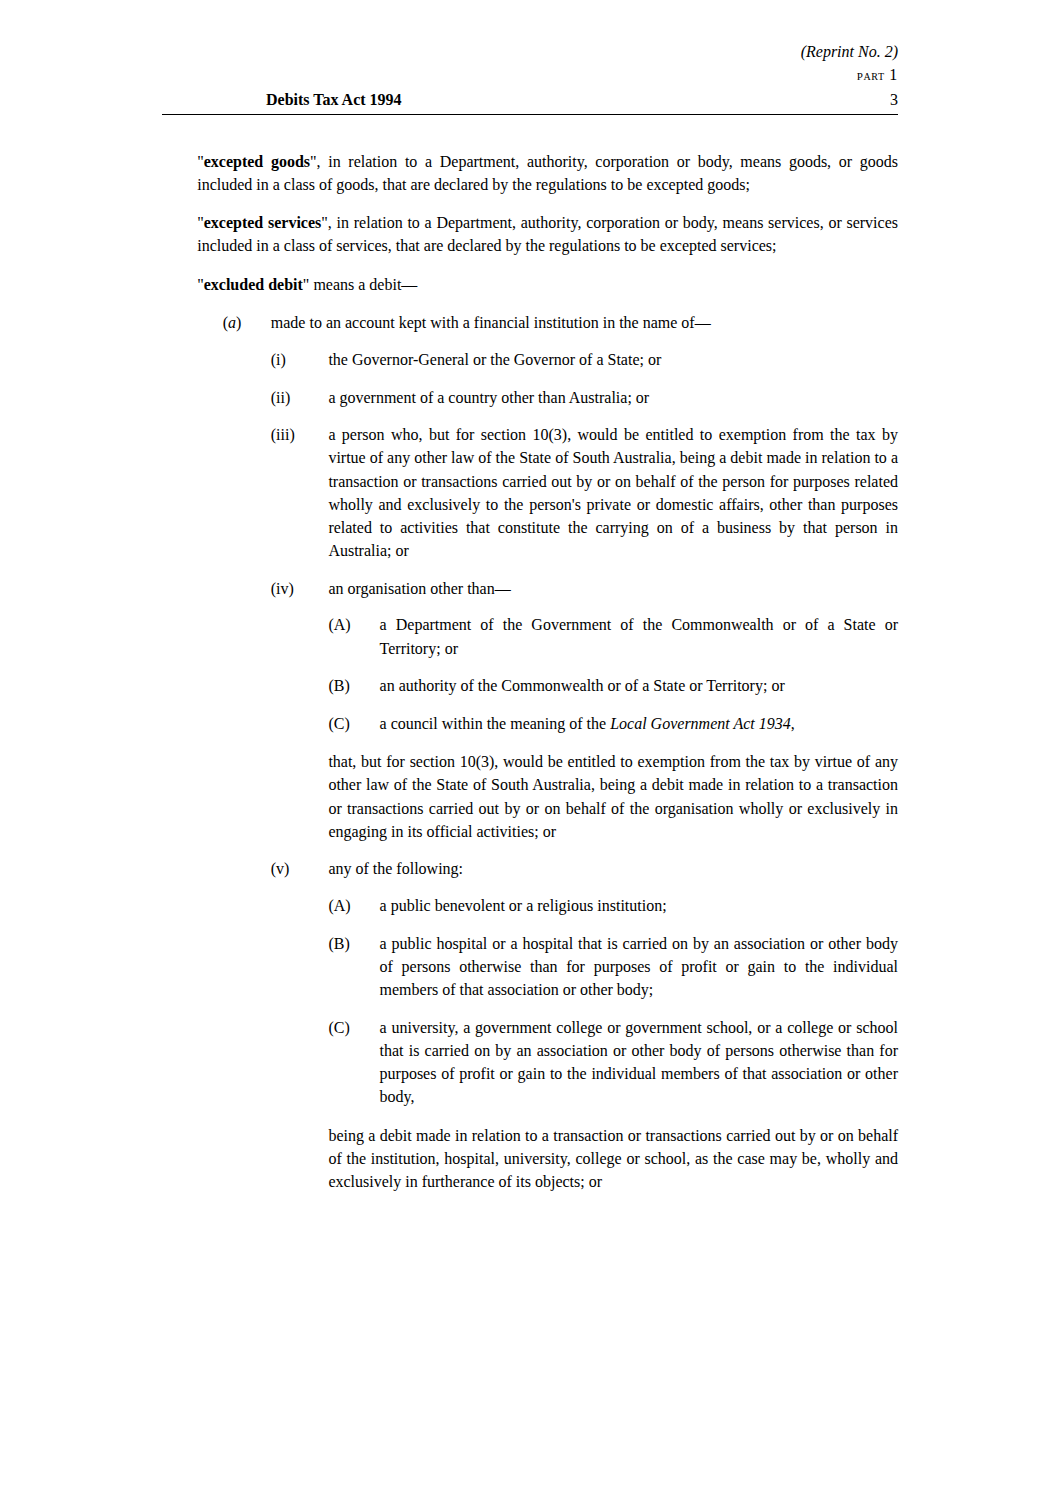(Reprint No. 2)
PART 1
Debits Tax Act 1994
3
"excepted goods", in relation to a Department, authority, corporation or body, means goods, or goods included in a class of goods, that are declared by the regulations to be excepted goods;
"excepted services", in relation to a Department, authority, corporation or body, means services, or services included in a class of services, that are declared by the regulations to be excepted services;
"excluded debit" means a debit—
(a)
made to an account kept with a financial institution in the name of—
(i)
the Governor-General or the Governor of a State; or
(ii)
a government of a country other than Australia; or
(iii)
a person who, but for section 10(3), would be entitled to exemption from the tax by virtue of any other law of the State of South Australia, being a debit made in relation to a transaction or transactions carried out by or on behalf of the person for purposes related wholly and exclusively to the person's private or domestic affairs, other than purposes related to activities that constitute the carrying on of a business by that person in Australia; or
(iv)
an organisation other than—
(A)
a Department of the Government of the Commonwealth or of a State or Territory; or
(B)
an authority of the Commonwealth or of a State or Territory; or
(C)
a council within the meaning of the Local Government Act 1934,
that, but for section 10(3), would be entitled to exemption from the tax by virtue of any other law of the State of South Australia, being a debit made in relation to a transaction or transactions carried out by or on behalf of the organisation wholly or exclusively in engaging in its official activities; or
(v)
any of the following:
(A)
a public benevolent or a religious institution;
(B)
a public hospital or a hospital that is carried on by an association or other body of persons otherwise than for purposes of profit or gain to the individual members of that association or other body;
(C)
a university, a government college or government school, or a college or school that is carried on by an association or other body of persons otherwise than for purposes of profit or gain to the individual members of that association or other body,
being a debit made in relation to a transaction or transactions carried out by or on behalf of the institution, hospital, university, college or school, as the case may be, wholly and exclusively in furtherance of its objects; or